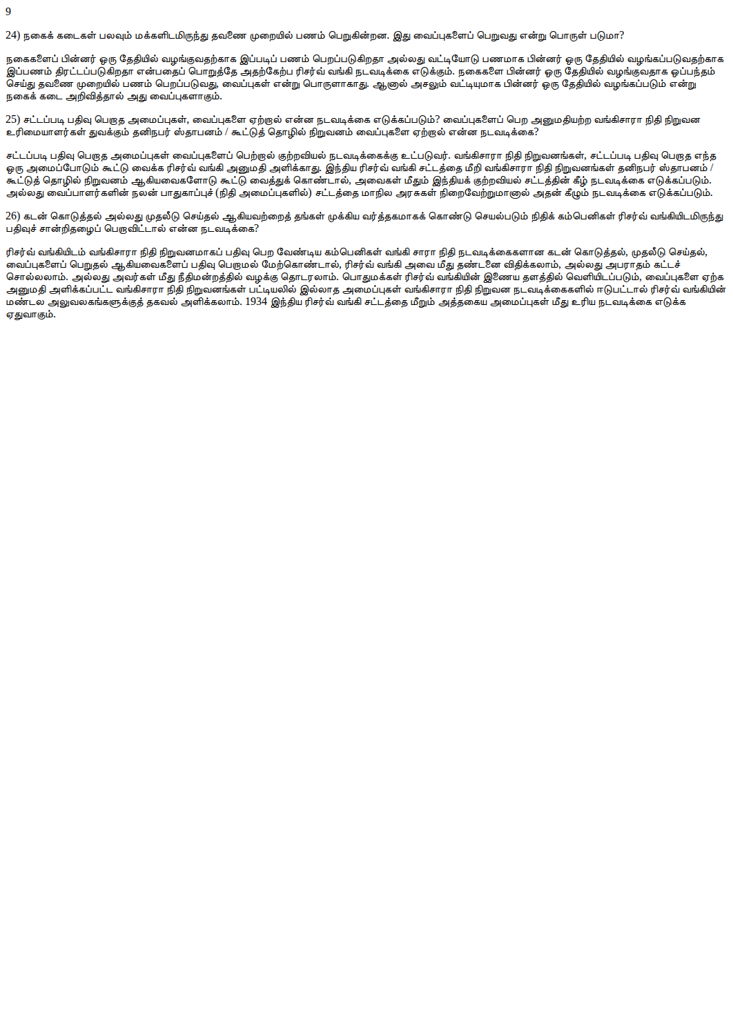9
24) நகைக் கடைகள் பலவும் மக்களிடமிருந்து தவணை முறையில் பணம் பெறுகின்றன. இது வைப்புகளைப் பெறுவது என்று பொருள் படுமா?
நகைகளைப் பின்னர் ஒரு தேதியில் வழங்குவதற்காக இப்படிப் பணம் பெறப்படுகிறதா அல்லது வட்டியோடு பணமாக பின்னர் ஒரு தேதியில் வழங்கப்படுவதற்காக இப்பணம் திரட்டப்படுகிறதா என்பதைப் பொறுத்தே அதற்கேற்ப ரிசர்வ் வங்கி நடவடிக்கை எடுக்கும். நகைகளை பின்னர் ஒரு தேதியில் வழங்குவதாக ஒப்பந்தம் செய்து தவணை முறையில் பணம் பெறப்படுவது, வைப்புகள் என்று பொருளாகாது. ஆனால் அசலும் வட்டியுமாக பின்னர் ஒரு தேதியில் வழங்கப்படும் என்று நகைக் கடை அறிவித்தால் அது வைப்புகளாகும்.
25) சட்டப்படி பதிவு பெறாத அமைப்புகள், வைப்புகளை ஏற்றால் என்ன நடவடிக்கை எடுக்கப்படும்? வைப்புகளைப் பெற அனுமதியற்ற வங்கிசாரா நிதி நிறுவன உரிமையாளர்கள் துவக்கும் தனிநபர் ஸ்தாபனம் / கூட்டுத் தொழில் நிறுவனம் வைப்புகளை ஏற்றால் என்ன நடவடிக்கை?
சட்டப்படி பதிவு பெறாத அமைப்புகள் வைப்புகளைப் பெற்றால் குற்றவியல் நடவடிக்கைக்கு உட்படுவர். வங்கிசாரா நிதி நிறுவனங்கள், சட்டப்படி பதிவு பெறாத எந்த ஒரு அமைப்போடும் கூட்டு வைக்க ரிசர்வ் வங்கி அனுமதி அளிக்காது. இந்திய ரிசர்வ் வங்கி சட்டத்தை மீறி வங்கிசாரா நிதி நிறுவனங்கள் தனிநபர் ஸ்தாபனம் / கூட்டுத் தொழில் நிறுவனம் ஆகியவைகளோடு கூட்டு வைத்துக் கொண்டால், அவைகள் மீதும் இந்தியக் குற்றவியல் சட்டத்தின் கீழ் நடவடிக்கை எடுக்கப்படும். அல்லது வைப்பாளர்களின் நலன் பாதுகாப்புச் (நிதி அமைப்புகளில்) சட்டத்தை மாநில அரசுகள் நிறைவேற்றுமானால் அதன் கீழும் நடவடிக்கை எடுக்கப்படும்.
26) கடன் கொடுத்தல் அல்லது முதலீடு செய்தல் ஆகியவற்றைத் தங்கள் முக்கிய வர்த்தகமாகக் கொண்டு செயல்படும் நிதிக் கம்பெனிகள் ரிசர்வ் வங்கியிடமிருந்து பதிவுச் சான்றிதழைப் பெறாவிட்டால் என்ன நடவடிக்கை?
ரிசர்வ் வங்கியிடம் வங்கிசாரா நிதி நிறுவனமாகப் பதிவு பெற வேண்டிய கம்பெனிகள் வங்கி சாரா நிதி நடவடிக்கைகளான கடன் கொடுத்தல், முதலீடு செய்தல், வைப்புகளைப் பெறுதல் ஆகியவைகளைப் பதிவு பெறாமல் மேற்கொண்டால், ரிசர்வ் வங்கி அவை மீது தண்டனை விதிக்கலாம், அல்லது அபராதம் கட்டச் சொல்லலாம். அல்லது அவர்கள் மீது நீதிமன்றத்தில் வழக்கு தொடரலாம். பொதுமக்கள் ரிசர்வ் வங்கியின் இணைய தளத்தில் வெளியிடப்படும், வைப்புகளை ஏற்க அனுமதி அளிக்கப்பட்ட வங்கிசாரா நிதி நிறுவனங்கள் பட்டியலில் இல்லாத அமைப்புகள் வங்கிசாரா நிதி நிறுவன நடவடிக்கைகளில் ஈடுபட்டால் ரிசர்வ் வங்கியின் மண்டல அலுவலகங்களுக்குத் தகவல் அளிக்கலாம். 1934 இந்திய ரிசர்வ் வங்கி சட்டத்தை மீறும் அத்தகைய அமைப்புகள் மீது உரிய நடவடிக்கை எடுக்க ஏதுவாகும்.